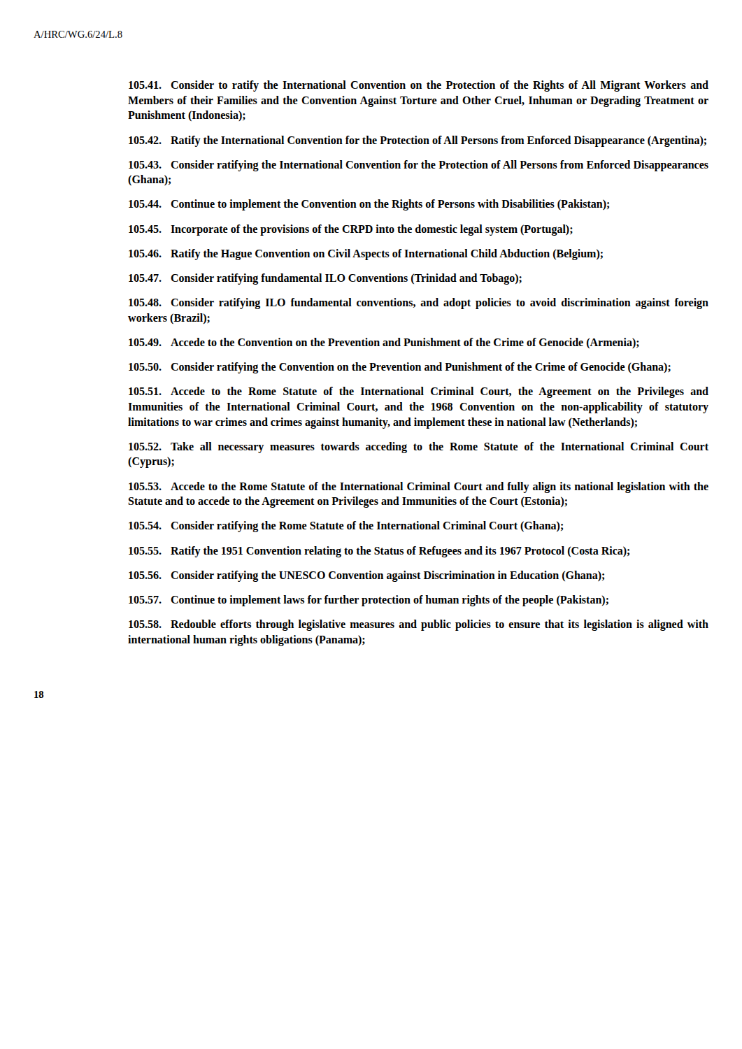A/HRC/WG.6/24/L.8
105.41. Consider to ratify the International Convention on the Protection of the Rights of All Migrant Workers and Members of their Families and the Convention Against Torture and Other Cruel, Inhuman or Degrading Treatment or Punishment (Indonesia);
105.42. Ratify the International Convention for the Protection of All Persons from Enforced Disappearance (Argentina);
105.43. Consider ratifying the International Convention for the Protection of All Persons from Enforced Disappearances (Ghana);
105.44. Continue to implement the Convention on the Rights of Persons with Disabilities (Pakistan);
105.45. Incorporate of the provisions of the CRPD into the domestic legal system (Portugal);
105.46. Ratify the Hague Convention on Civil Aspects of International Child Abduction (Belgium);
105.47. Consider ratifying fundamental ILO Conventions (Trinidad and Tobago);
105.48. Consider ratifying ILO fundamental conventions, and adopt policies to avoid discrimination against foreign workers (Brazil);
105.49. Accede to the Convention on the Prevention and Punishment of the Crime of Genocide (Armenia);
105.50. Consider ratifying the Convention on the Prevention and Punishment of the Crime of Genocide (Ghana);
105.51. Accede to the Rome Statute of the International Criminal Court, the Agreement on the Privileges and Immunities of the International Criminal Court, and the 1968 Convention on the non-applicability of statutory limitations to war crimes and crimes against humanity, and implement these in national law (Netherlands);
105.52. Take all necessary measures towards acceding to the Rome Statute of the International Criminal Court (Cyprus);
105.53. Accede to the Rome Statute of the International Criminal Court and fully align its national legislation with the Statute and to accede to the Agreement on Privileges and Immunities of the Court (Estonia);
105.54. Consider ratifying the Rome Statute of the International Criminal Court (Ghana);
105.55. Ratify the 1951 Convention relating to the Status of Refugees and its 1967 Protocol (Costa Rica);
105.56. Consider ratifying the UNESCO Convention against Discrimination in Education (Ghana);
105.57. Continue to implement laws for further protection of human rights of the people (Pakistan);
105.58. Redouble efforts through legislative measures and public policies to ensure that its legislation is aligned with international human rights obligations (Panama);
18